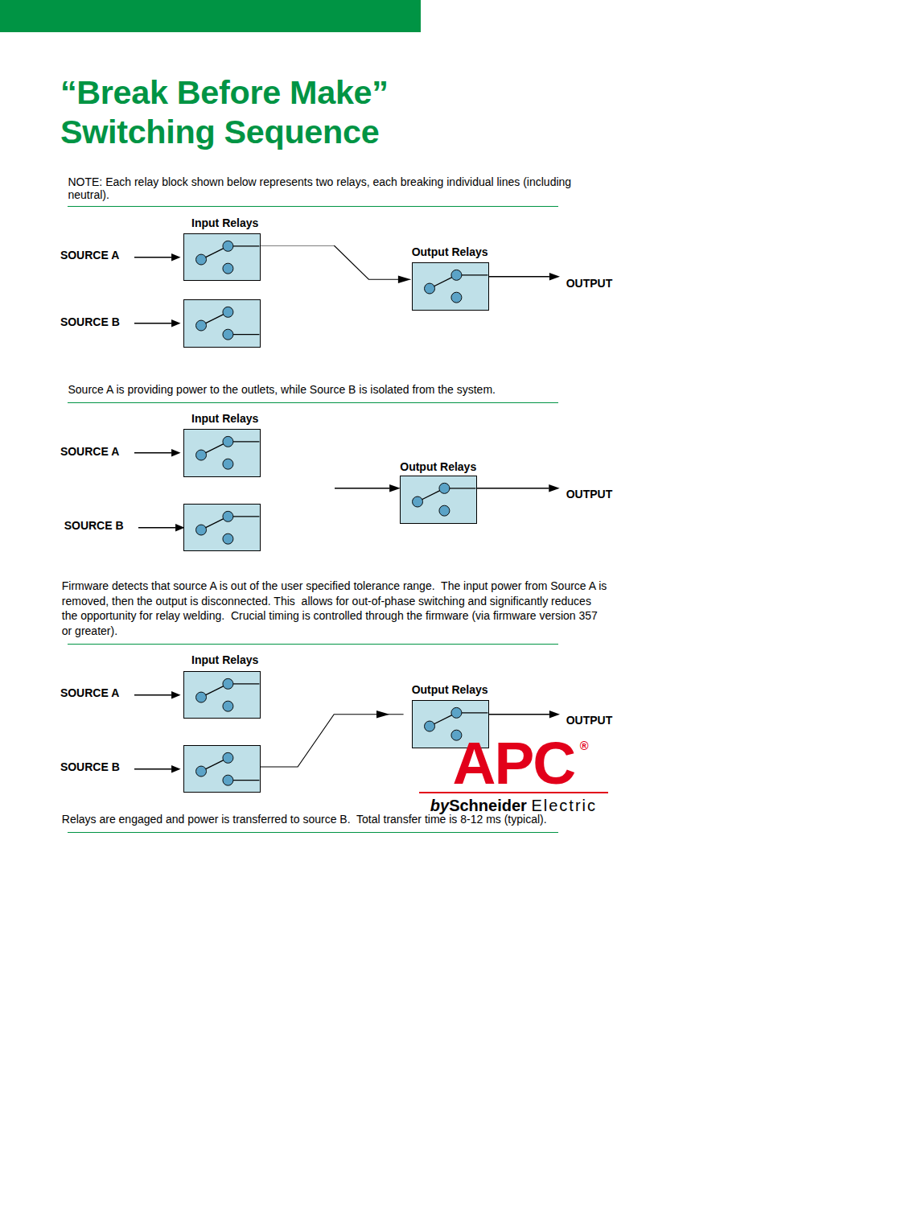“Break Before Make”
Switching Sequence
NOTE: Each relay block shown below represents two relays, each breaking individual lines (including neutral).
Input Relays
SOURCE A
SOURCE B
Output Relays
OUTPUT
Source A is providing power to the outlets, while Source B is isolated from the system.
Input Relays
SOURCE A
SOURCE B
Output Relays
OUTPUT
Firmware detects that source A is out of the user specified tolerance range. The input power from Source A is removed, then the output is disconnected. This allows for out-of-phase switching and significantly reduces the opportunity for relay welding. Crucial timing is controlled through the firmware (via firmware version 357 or greater).
Input Relays
SOURCE A
SOURCE B
Output Relays
OUTPUT
Relays are engaged and power is transferred to source B. Total transfer time is 8-12 ms (typical).
APC®
by Schneider Electric